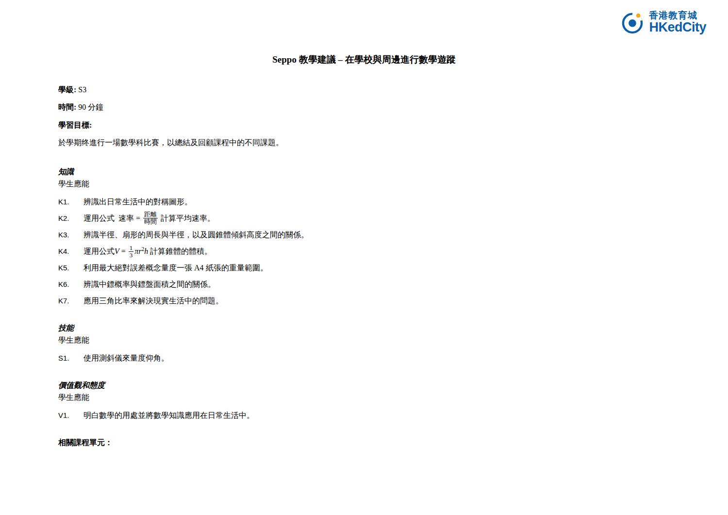香港教育城
HKedCity
Seppo 教學建議 – 在學校與周邊進行數學遊蹤
學級: S3
時間: 90 分鐘
學習目標:
於學期终進行一場數學科比賽，以總結及回顧課程中的不同課題。
知識
學生應能
K1. 辨識出日常生活中的對稱圖形。
K2. 運用公式 速率 = 距離 時間 計算平均速率。
K3. 辨識半徑、扇形的周長與半徑，以及圓錐體傾斜高度之間的關係。
K4. 運用公式V = 13 πr 2 h 計算錐體的體積。
K5. 利用最大絕對誤差概念量度一張 A4 紙張的重量範圍。
K6. 辨識中鏢概率與鏢盤面積之間的關係。
K7. 應用三角比率來解決現實生活中的問題。
技能
學生應能
S1. 使用測斜儀來量度仰角。
價值觀和態度
學生應能
V1. 明白數學的用處並將數學知識應用在日常生活中。
相關課程單元：